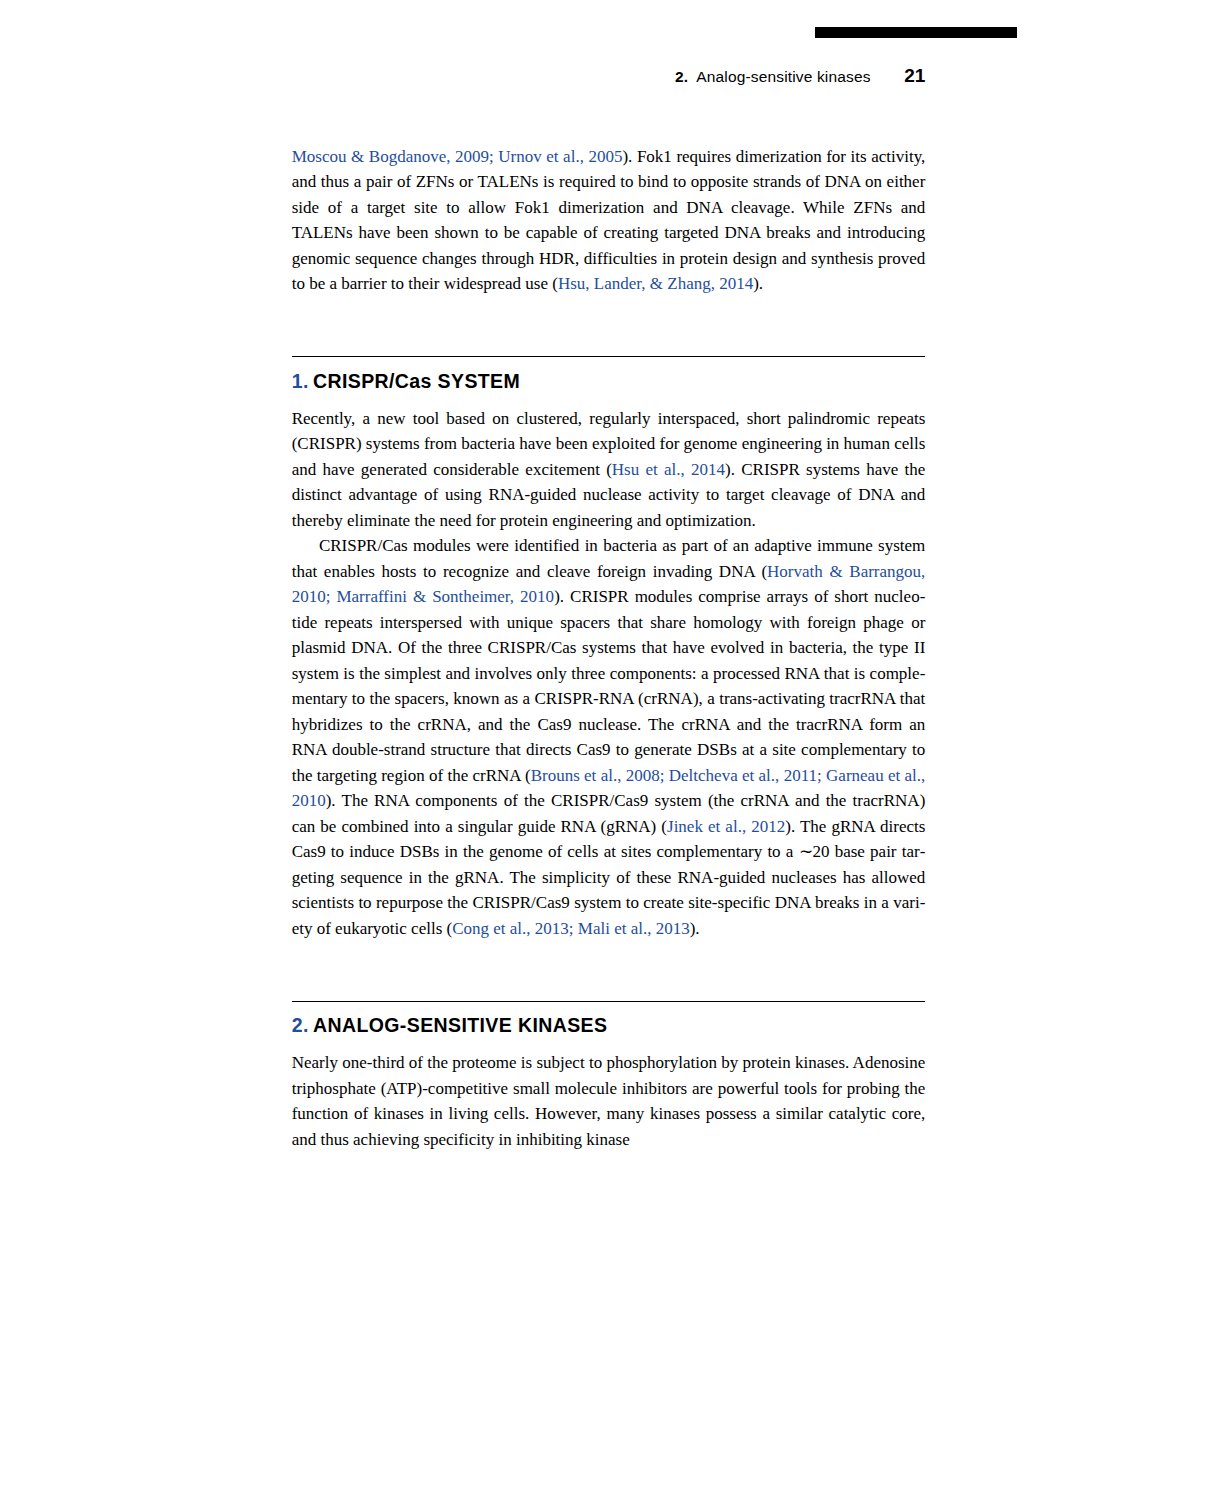2. Analog-sensitive kinases
21
Moscou & Bogdanove, 2009; Urnov et al., 2005). Fok1 requires dimerization for its activity, and thus a pair of ZFNs or TALENs is required to bind to opposite strands of DNA on either side of a target site to allow Fok1 dimerization and DNA cleavage. While ZFNs and TALENs have been shown to be capable of creating targeted DNA breaks and introducing genomic sequence changes through HDR, difficulties in protein design and synthesis proved to be a barrier to their widespread use (Hsu, Lander, & Zhang, 2014).
1. CRISPR/Cas SYSTEM
Recently, a new tool based on clustered, regularly interspaced, short palindromic repeats (CRISPR) systems from bacteria have been exploited for genome engineering in human cells and have generated considerable excitement (Hsu et al., 2014). CRISPR systems have the distinct advantage of using RNA-guided nuclease activity to target cleavage of DNA and thereby eliminate the need for protein engineering and optimization.
CRISPR/Cas modules were identified in bacteria as part of an adaptive immune system that enables hosts to recognize and cleave foreign invading DNA (Horvath & Barrangou, 2010; Marraffini & Sontheimer, 2010). CRISPR modules comprise arrays of short nucleotide repeats interspersed with unique spacers that share homology with foreign phage or plasmid DNA. Of the three CRISPR/Cas systems that have evolved in bacteria, the type II system is the simplest and involves only three components: a processed RNA that is complementary to the spacers, known as a CRISPR-RNA (crRNA), a trans-activating tracrRNA that hybridizes to the crRNA, and the Cas9 nuclease. The crRNA and the tracrRNA form an RNA double-strand structure that directs Cas9 to generate DSBs at a site complementary to the targeting region of the crRNA (Brouns et al., 2008; Deltcheva et al., 2011; Garneau et al., 2010). The RNA components of the CRISPR/Cas9 system (the crRNA and the tracrRNA) can be combined into a singular guide RNA (gRNA) (Jinek et al., 2012). The gRNA directs Cas9 to induce DSBs in the genome of cells at sites complementary to a ∼20 base pair targeting sequence in the gRNA. The simplicity of these RNA-guided nucleases has allowed scientists to repurpose the CRISPR/Cas9 system to create site-specific DNA breaks in a variety of eukaryotic cells (Cong et al., 2013; Mali et al., 2013).
2. ANALOG-SENSITIVE KINASES
Nearly one-third of the proteome is subject to phosphorylation by protein kinases. Adenosine triphosphate (ATP)-competitive small molecule inhibitors are powerful tools for probing the function of kinases in living cells. However, many kinases possess a similar catalytic core, and thus achieving specificity in inhibiting kinase